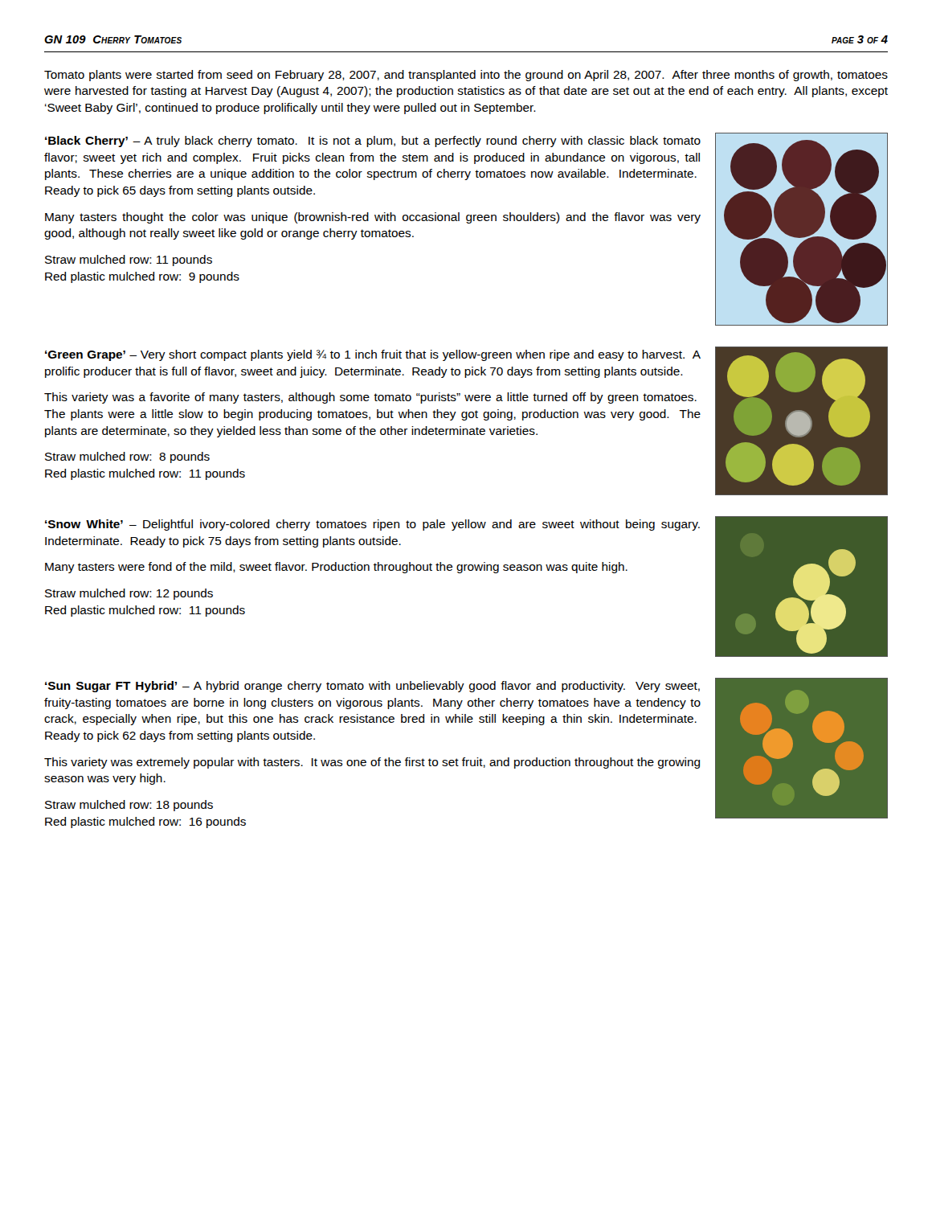GN 109 Cherry Tomatoes
Page 3 of 4
Tomato plants were started from seed on February 28, 2007, and transplanted into the ground on April 28, 2007. After three months of growth, tomatoes were harvested for tasting at Harvest Day (August 4, 2007); the production statistics as of that date are set out at the end of each entry. All plants, except ‘Sweet Baby Girl’, continued to produce prolifically until they were pulled out in September.
‘Black Cherry’ – A truly black cherry tomato. It is not a plum, but a perfectly round cherry with classic black tomato flavor; sweet yet rich and complex. Fruit picks clean from the stem and is produced in abundance on vigorous, tall plants. These cherries are a unique addition to the color spectrum of cherry tomatoes now available. Indeterminate. Ready to pick 65 days from setting plants outside.
Many tasters thought the color was unique (brownish-red with occasional green shoulders) and the flavor was very good, although not really sweet like gold or orange cherry tomatoes.
Straw mulched row: 11 pounds Red plastic mulched row: 9 pounds
‘Green Grape’ – Very short compact plants yield ¾ to 1 inch fruit that is yellow-green when ripe and easy to harvest. A prolific producer that is full of flavor, sweet and juicy. Determinate. Ready to pick 70 days from setting plants outside.
This variety was a favorite of many tasters, although some tomato “purists” were a little turned off by green tomatoes. The plants were a little slow to begin producing tomatoes, but when they got going, production was very good. The plants are determinate, so they yielded less than some of the other indeterminate varieties.
Straw mulched row: 8 pounds Red plastic mulched row: 11 pounds
‘Snow White’ – Delightful ivory-colored cherry tomatoes ripen to pale yellow and are sweet without being sugary. Indeterminate. Ready to pick 75 days from setting plants outside.
Many tasters were fond of the mild, sweet flavor. Production throughout the growing season was quite high.
Straw mulched row: 12 pounds Red plastic mulched row: 11 pounds
‘Sun Sugar FT Hybrid’ – A hybrid orange cherry tomato with unbelievably good flavor and productivity. Very sweet, fruity-tasting tomatoes are borne in long clusters on vigorous plants. Many other cherry tomatoes have a tendency to crack, especially when ripe, but this one has crack resistance bred in while still keeping a thin skin. Indeterminate. Ready to pick 62 days from setting plants outside.
This variety was extremely popular with tasters. It was one of the first to set fruit, and production throughout the growing season was very high.
Straw mulched row: 18 pounds Red plastic mulched row: 16 pounds